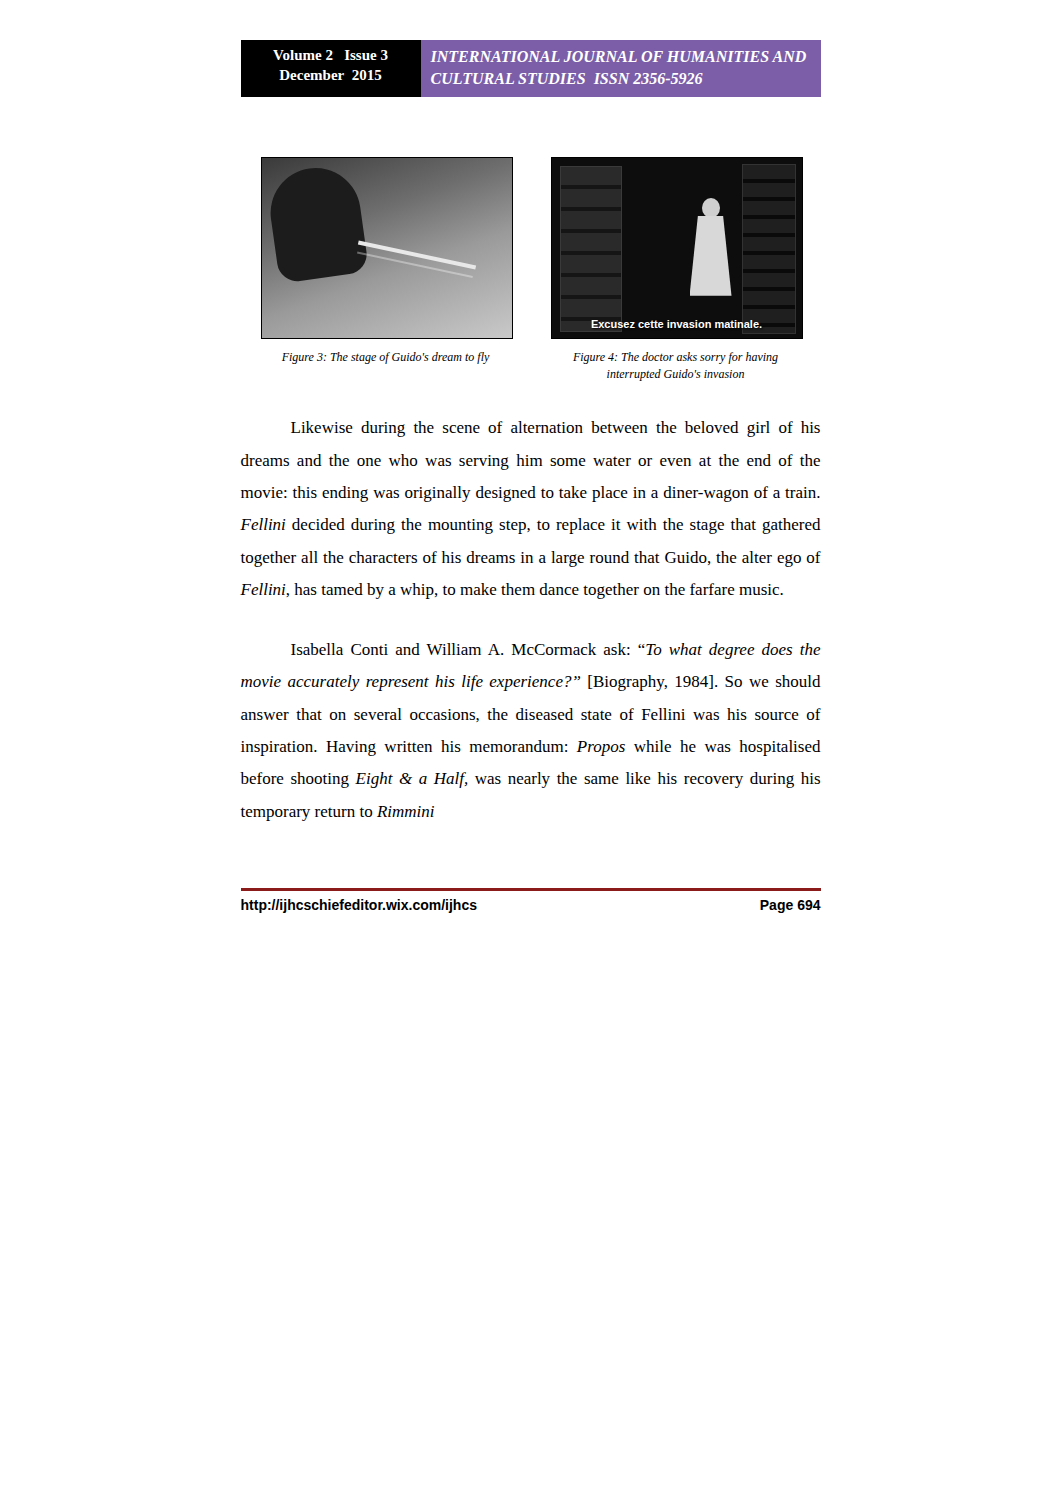Volume 2 Issue 3
December 2015
INTERNATIONAL JOURNAL OF HUMANITIES AND CULTURAL STUDIES ISSN 2356-5926
Figure 3: The stage of Guido's dream to fly
Excusez cette invasion matinale.
Figure 4: The doctor asks sorry for having interrupted Guido's invasion
Likewise during the scene of alternation between the beloved girl of his dreams and the one who was serving him some water or even at the end of the movie: this ending was originally designed to take place in a diner-wagon of a train. Fellini decided during the mounting step, to replace it with the stage that gathered together all the characters of his dreams in a large round that Guido, the alter ego of Fellini, has tamed by a whip, to make them dance together on the farfare music.
Isabella Conti and William A. McCormack ask: “To what degree does the movie accurately represent his life experience?” [Biography, 1984]. So we should answer that on several occasions, the diseased state of Fellini was his source of inspiration. Having written his memorandum: Propos while he was hospitalised before shooting Eight & a Half, was nearly the same like his recovery during his temporary return to Rimmini
http://ijhcschiefeditor.wix.com/ijhcs
Page 694